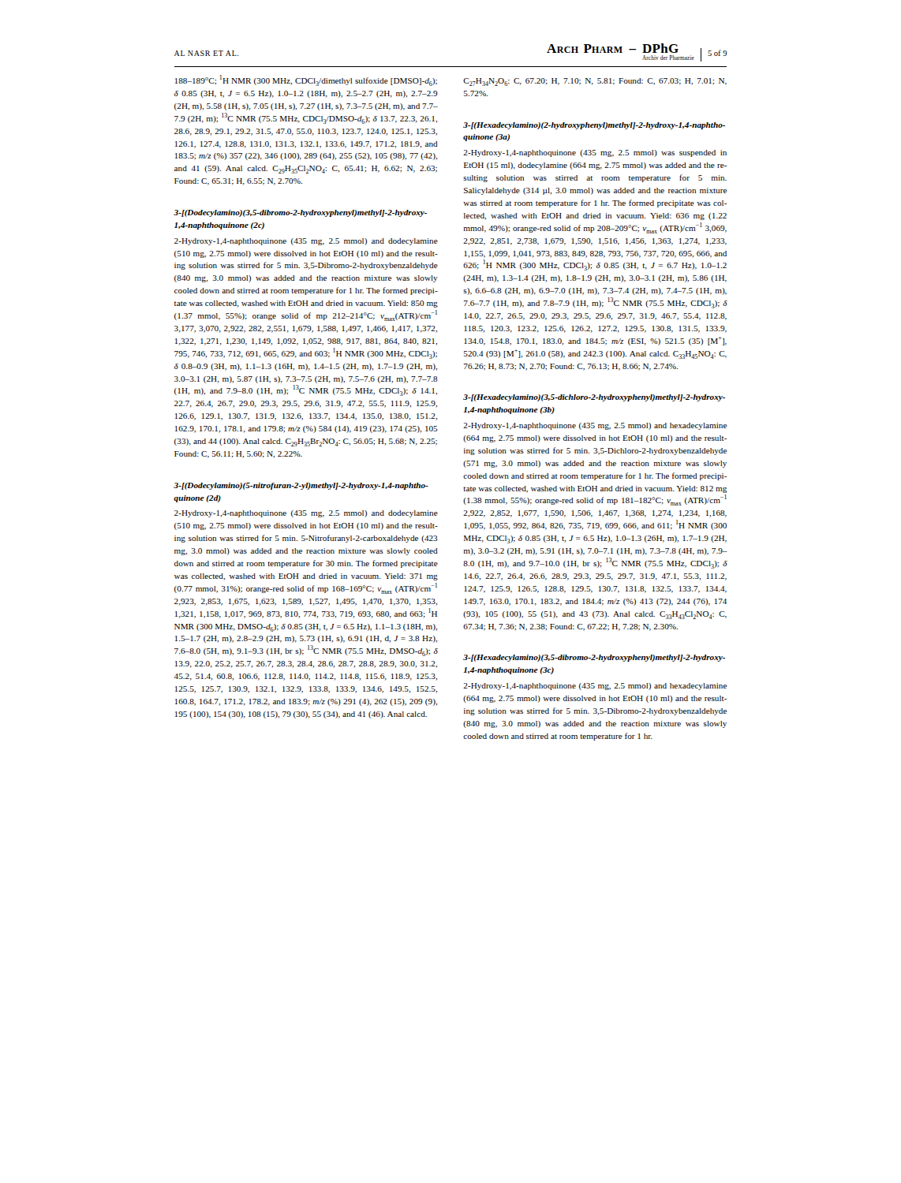AL NASR et al.
Arch Pharm – DPhGArchiv der Pharmazie
5 of 9
188–189°C; 1H NMR (300 MHz, CDCl3/dimethyl sulfoxide [DMSO]-d6); δ 0.85 (3H, t, J = 6.5 Hz), 1.0–1.2 (18H, m), 2.5–2.7 (2H, m), 2.7–2.9 (2H, m), 5.58 (1H, s), 7.05 (1H, s), 7.27 (1H, s), 7.3–7.5 (2H, m), and 7.7–7.9 (2H, m); 13C NMR (75.5 MHz, CDCl3/DMSO-d6); δ 13.7, 22.3, 26.1, 28.6, 28.9, 29.1, 29.2, 31.5, 47.0, 55.0, 110.3, 123.7, 124.0, 125.1, 125.3, 126.1, 127.4, 128.8, 131.0, 131.3, 132.1, 133.6, 149.7, 171.2, 181.9, and 183.5; m/z (%) 357 (22), 346 (100), 289 (64), 255 (52), 105 (98), 77 (42), and 41 (59). Anal calcd. C29H35Cl2NO4: C, 65.41; H, 6.62; N, 2.63; Found: C, 65.31; H, 6.55; N, 2.70%.
3-[(Dodecylamino)(3,5-dibromo-2-hydroxyphenyl)methyl]-2-hydroxy-1,4-naphthoquinone (2c)
2-Hydroxy-1,4-naphthoquinone (435 mg, 2.5 mmol) and dodecylamine (510 mg, 2.75 mmol) were dissolved in hot EtOH (10 ml) and the resulting solution was stirred for 5 min. 3,5-Dibromo-2-hydroxybenzaldehyde (840 mg, 3.0 mmol) was added and the reaction mixture was slowly cooled down and stirred at room temperature for 1 hr. The formed precipitate was collected, washed with EtOH and dried in vacuum. Yield: 850 mg (1.37 mmol, 55%); orange solid of mp 212–214°C; νmax(ATR)/cm−1 3,177, 3,070, 2,922, 282, 2,551, 1,679, 1,588, 1,497, 1,466, 1,417, 1,372, 1,322, 1,271, 1,230, 1,149, 1,092, 1,052, 988, 917, 881, 864, 840, 821, 795, 746, 733, 712, 691, 665, 629, and 603; 1H NMR (300 MHz, CDCl3); δ 0.8–0.9 (3H, m), 1.1–1.3 (16H, m), 1.4–1.5 (2H, m), 1.7–1.9 (2H, m), 3.0–3.1 (2H, m), 5.87 (1H, s), 7.3–7.5 (2H, m), 7.5–7.6 (2H, m), 7.7–7.8 (1H, m), and 7.9–8.0 (1H, m); 13C NMR (75.5 MHz, CDCl3); δ 14.1, 22.7, 26.4, 26.7, 29.0, 29.3, 29.5, 29.6, 31.9, 47.2, 55.5, 111.9, 125.9, 126.6, 129.1, 130.7, 131.9, 132.6, 133.7, 134.4, 135.0, 138.0, 151.2, 162.9, 170.1, 178.1, and 179.8; m/z (%) 584 (14), 419 (23), 174 (25), 105 (33), and 44 (100). Anal calcd. C29H35Br2NO4: C, 56.05; H, 5.68; N, 2.25; Found: C, 56.11; H, 5.60; N, 2.22%.
3-[(Dodecylamino)(5-nitrofuran-2-yl)methyl]-2-hydroxy-1,4-naphthoquinone (2d)
2-Hydroxy-1,4-naphthoquinone (435 mg, 2.5 mmol) and dodecylamine (510 mg, 2.75 mmol) were dissolved in hot EtOH (10 ml) and the resulting solution was stirred for 5 min. 5-Nitrofuranyl-2-carboxaldehyde (423 mg, 3.0 mmol) was added and the reaction mixture was slowly cooled down and stirred at room temperature for 30 min. The formed precipitate was collected, washed with EtOH and dried in vacuum. Yield: 371 mg (0.77 mmol, 31%); orange-red solid of mp 168–169°C; νmax (ATR)/cm−1 2,923, 2,853, 1,675, 1,623, 1,589, 1,527, 1,495, 1,470, 1,370, 1,353, 1,321, 1,158, 1,017, 969, 873, 810, 774, 733, 719, 693, 680, and 663; 1H NMR (300 MHz, DMSO-d6); δ 0.85 (3H, t, J = 6.5 Hz), 1.1–1.3 (18H, m), 1.5–1.7 (2H, m), 2.8–2.9 (2H, m), 5.73 (1H, s), 6.91 (1H, d, J = 3.8 Hz), 7.6–8.0 (5H, m), 9.1–9.3 (1H, br s); 13C NMR (75.5 MHz, DMSO-d6); δ 13.9, 22.0, 25.2, 25.7, 26.7, 28.3, 28.4, 28.6, 28.7, 28.8, 28.9, 30.0, 31.2, 45.2, 51.4, 60.8, 106.6, 112.8, 114.0, 114.2, 114.8, 115.6, 118.9, 125.3, 125.5, 125.7, 130.9, 132.1, 132.9, 133.8, 133.9, 134.6, 149.5, 152.5, 160.8, 164.7, 171.2, 178.2, and 183.9; m/z (%) 291 (4), 262 (15), 209 (9), 195 (100), 154 (30), 108 (15), 79 (30), 55 (34), and 41 (46). Anal calcd.
C27H34N2O6: C, 67.20; H, 7.10; N, 5.81; Found: C, 67.03; H, 7.01; N, 5.72%.
3-[(Hexadecylamino)(2-hydroxyphenyl)methyl]-2-hydroxy-1,4-naphthoquinone (3a)
2-Hydroxy-1,4-naphthoquinone (435 mg, 2.5 mmol) was suspended in EtOH (15 ml), dodecylamine (664 mg, 2.75 mmol) was added and the resulting solution was stirred at room temperature for 5 min. Salicylaldehyde (314 µl, 3.0 mmol) was added and the reaction mixture was stirred at room temperature for 1 hr. The formed precipitate was collected, washed with EtOH and dried in vacuum. Yield: 636 mg (1.22 mmol, 49%); orange-red solid of mp 208–209°C; νmax (ATR)/cm−1 3,069, 2,922, 2,851, 2,738, 1,679, 1,590, 1,516, 1,456, 1,363, 1,274, 1,233, 1,155, 1,099, 1,041, 973, 883, 849, 828, 793, 756, 737, 720, 695, 666, and 626; 1H NMR (300 MHz, CDCl3); δ 0.85 (3H, t, J = 6.7 Hz), 1.0–1.2 (24H, m), 1.3–1.4 (2H, m), 1.8–1.9 (2H, m), 3.0–3.1 (2H, m), 5.86 (1H, s), 6.6–6.8 (2H, m), 6.9–7.0 (1H, m), 7.3–7.4 (2H, m), 7.4–7.5 (1H, m), 7.6–7.7 (1H, m), and 7.8–7.9 (1H, m); 13C NMR (75.5 MHz, CDCl3); δ 14.0, 22.7, 26.5, 29.0, 29.3, 29.5, 29.6, 29.7, 31.9, 46.7, 55.4, 112.8, 118.5, 120.3, 123.2, 125.6, 126.2, 127.2, 129.5, 130.8, 131.5, 133.9, 134.0, 154.8, 170.1, 183.0, and 184.5; m/z (ESI, %) 521.5 (35) [M+], 520.4 (93) [M+], 261.0 (58), and 242.3 (100). Anal calcd. C33H45NO4: C, 76.26; H, 8.73; N, 2.70; Found: C, 76.13; H, 8.66; N, 2.74%.
3-[(Hexadecylamino)(3,5-dichloro-2-hydroxyphenyl)methyl]-2-hydroxy-1,4-naphthoquinone (3b)
2-Hydroxy-1,4-naphthoquinone (435 mg, 2.5 mmol) and hexadecylamine (664 mg, 2.75 mmol) were dissolved in hot EtOH (10 ml) and the resulting solution was stirred for 5 min. 3,5-Dichloro-2-hydroxybenzaldehyde (571 mg, 3.0 mmol) was added and the reaction mixture was slowly cooled down and stirred at room temperature for 1 hr. The formed precipitate was collected, washed with EtOH and dried in vacuum. Yield: 812 mg (1.38 mmol, 55%); orange-red solid of mp 181–182°C; νmax (ATR)/cm−1 2,922, 2,852, 1,677, 1,590, 1,506, 1,467, 1,368, 1,274, 1,234, 1,168, 1,095, 1,055, 992, 864, 826, 735, 719, 699, 666, and 611; 1H NMR (300 MHz, CDCl3); δ 0.85 (3H, t, J = 6.5 Hz), 1.0–1.3 (26H, m), 1.7–1.9 (2H, m), 3.0–3.2 (2H, m), 5.91 (1H, s), 7.0–7.1 (1H, m), 7.3–7.8 (4H, m), 7.9–8.0 (1H, m), and 9.7–10.0 (1H, br s); 13C NMR (75.5 MHz, CDCl3); δ 14.6, 22.7, 26.4, 26.6, 28.9, 29.3, 29.5, 29.7, 31.9, 47.1, 55.3, 111.2, 124.7, 125.9, 126.5, 128.8, 129.5, 130.7, 131.8, 132.5, 133.7, 134.4, 149.7, 163.0, 170.1, 183.2, and 184.4; m/z (%) 413 (72), 244 (76), 174 (93), 105 (100), 55 (51), and 43 (73). Anal calcd. C33H43Cl2NO4: C, 67.34; H, 7.36; N, 2.38; Found: C, 67.22; H, 7.28; N, 2.30%.
3-[(Hexadecylamino)(3,5-dibromo-2-hydroxyphenyl)methyl]-2-hydroxy-1,4-naphthoquinone (3c)
2-Hydroxy-1,4-naphthoquinone (435 mg, 2.5 mmol) and hexadecylamine (664 mg, 2.75 mmol) were dissolved in hot EtOH (10 ml) and the resulting solution was stirred for 5 min. 3,5-Dibromo-2-hydroxybenzaldehyde (840 mg, 3.0 mmol) was added and the reaction mixture was slowly cooled down and stirred at room temperature for 1 hr.